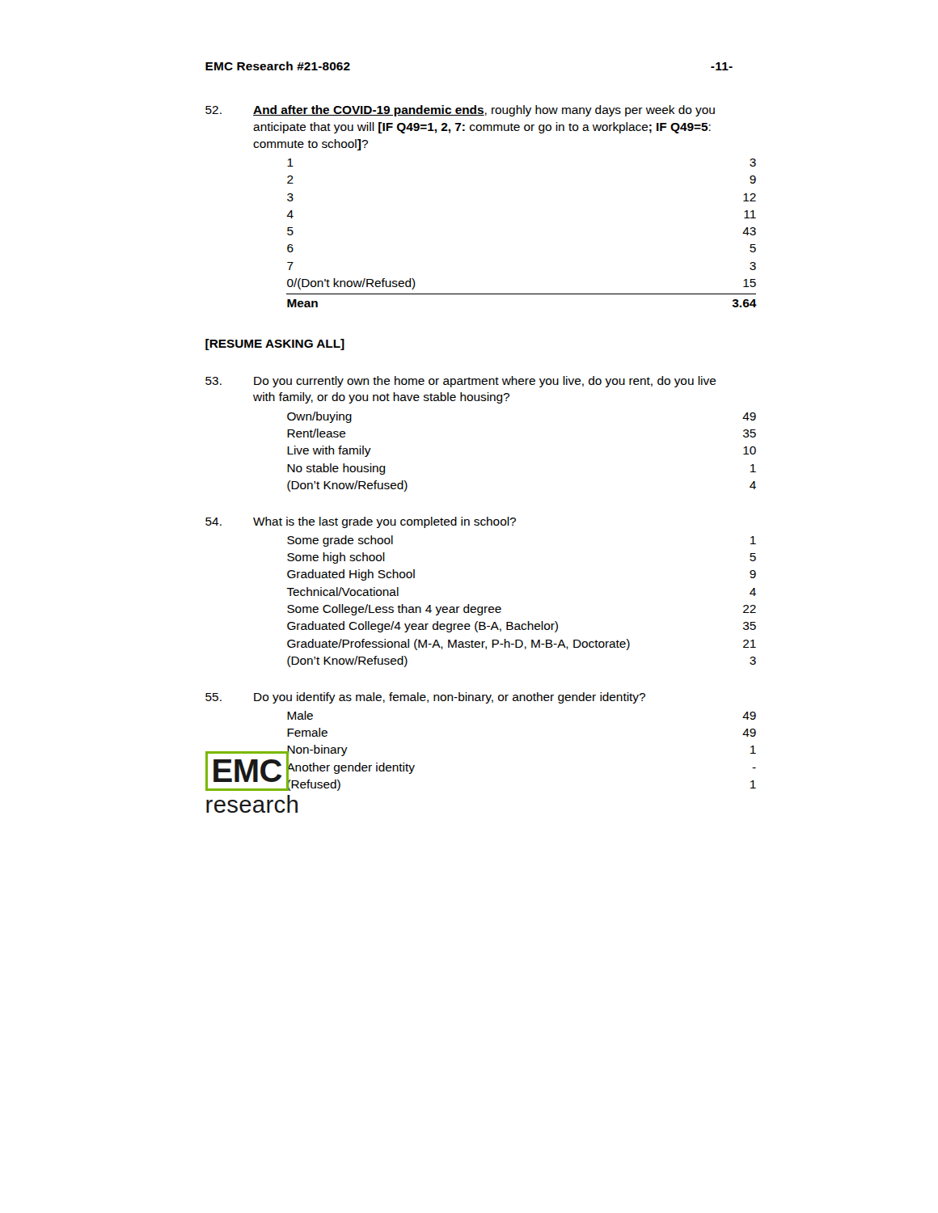EMC Research #21-8062
-11-
52.
And after the COVID-19 pandemic ends, roughly how many days per week do you anticipate that you will [IF Q49=1, 2, 7: commute or go in to a workplace; IF Q49=5: commute to school]?
| 1 | 3 |
| 2 | 9 |
| 3 | 12 |
| 4 | 11 |
| 5 | 43 |
| 6 | 5 |
| 7 | 3 |
| 0/(Don't know/Refused) | 15 |
| Mean | 3.64 |
[RESUME ASKING ALL]
53.
Do you currently own the home or apartment where you live, do you rent, do you live with family, or do you not have stable housing?
| Own/buying | 49 |
| Rent/lease | 35 |
| Live with family | 10 |
| No stable housing | 1 |
| (Don’t Know/Refused) | 4 |
54.
What is the last grade you completed in school?
| Some grade school | 1 |
| Some high school | 5 |
| Graduated High School | 9 |
| Technical/Vocational | 4 |
| Some College/Less than 4 year degree | 22 |
| Graduated College/4 year degree (B-A, Bachelor) | 35 |
| Graduate/Professional (M-A, Master, P-h-D, M-B-A, Doctorate) | 21 |
| (Don’t Know/Refused) | 3 |
55.
Do you identify as male, female, non-binary, or another gender identity?
| Male | 49 |
| Female | 49 |
| Non-binary | 1 |
| Another gender identity | - |
| (Refused) | 1 |
EMC
research